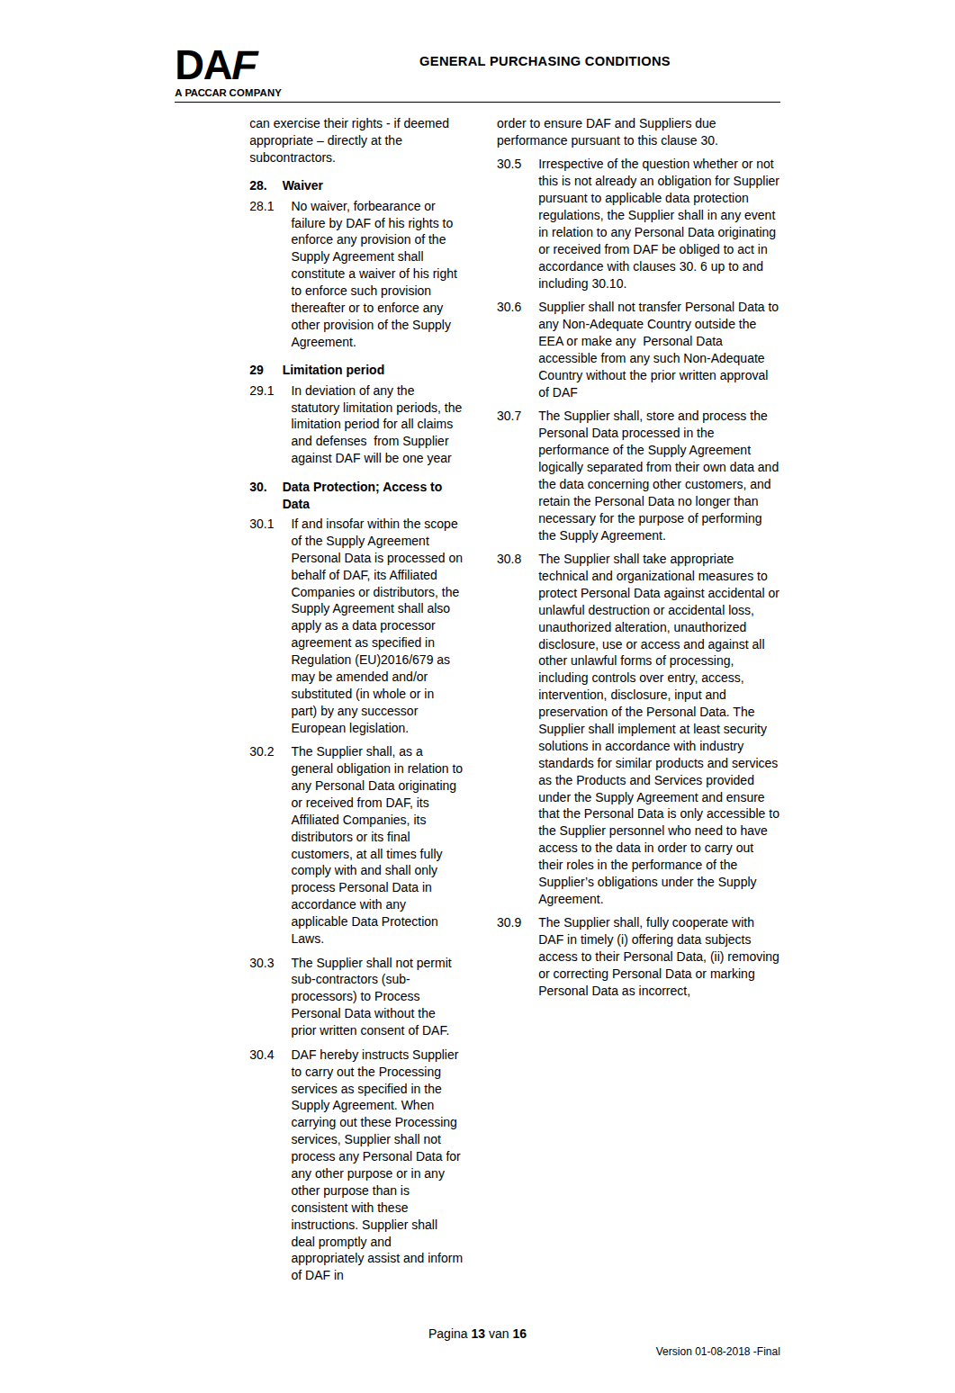DAF
GENERAL PURCHASING CONDITIONS
A PACCAR COMPANY
can exercise their rights - if deemed appropriate – directly at the subcontractors.
28. Waiver
28.1 No waiver, forbearance or failure by DAF of his rights to enforce any provision of the Supply Agreement shall constitute a waiver of his right to enforce such provision thereafter or to enforce any other provision of the Supply Agreement.
29 Limitation period
29.1 In deviation of any the statutory limitation periods, the limitation period for all claims and defenses from Supplier against DAF will be one year
30. Data Protection; Access to Data
30.1 If and insofar within the scope of the Supply Agreement Personal Data is processed on behalf of DAF, its Affiliated Companies or distributors, the Supply Agreement shall also apply as a data processor agreement as specified in Regulation (EU)2016/679 as may be amended and/or substituted (in whole or in part) by any successor European legislation.
30.2 The Supplier shall, as a general obligation in relation to any Personal Data originating or received from DAF, its Affiliated Companies, its distributors or its final customers, at all times fully comply with and shall only process Personal Data in accordance with any applicable Data Protection Laws.
30.3 The Supplier shall not permit sub-contractors (sub-processors) to Process Personal Data without the prior written consent of DAF.
30.4 DAF hereby instructs Supplier to carry out the Processing services as specified in the Supply Agreement. When carrying out these Processing services, Supplier shall not process any Personal Data for any other purpose or in any other purpose than is consistent with these instructions. Supplier shall deal promptly and appropriately assist and inform of DAF in
order to ensure DAF and Suppliers due performance pursuant to this clause 30.
30.5 Irrespective of the question whether or not this is not already an obligation for Supplier pursuant to applicable data protection regulations, the Supplier shall in any event in relation to any Personal Data originating or received from DAF be obliged to act in accordance with clauses 30. 6 up to and including 30.10.
30.6 Supplier shall not transfer Personal Data to any Non-Adequate Country outside the EEA or make any Personal Data accessible from any such Non-Adequate Country without the prior written approval of DAF
30.7 The Supplier shall, store and process the Personal Data processed in the performance of the Supply Agreement logically separated from their own data and the data concerning other customers, and retain the Personal Data no longer than necessary for the purpose of performing the Supply Agreement.
30.8 The Supplier shall take appropriate technical and organizational measures to protect Personal Data against accidental or unlawful destruction or accidental loss, unauthorized alteration, unauthorized disclosure, use or access and against all other unlawful forms of processing, including controls over entry, access, intervention, disclosure, input and preservation of the Personal Data. The Supplier shall implement at least security solutions in accordance with industry standards for similar products and services as the Products and Services provided under the Supply Agreement and ensure that the Personal Data is only accessible to the Supplier personnel who need to have access to the data in order to carry out their roles in the performance of the Supplier’s obligations under the Supply Agreement.
30.9 The Supplier shall, fully cooperate with DAF in timely (i) offering data subjects access to their Personal Data, (ii) removing or correcting Personal Data or marking Personal Data as incorrect,
Pagina 13 van 16
Version 01-08-2018 -Final